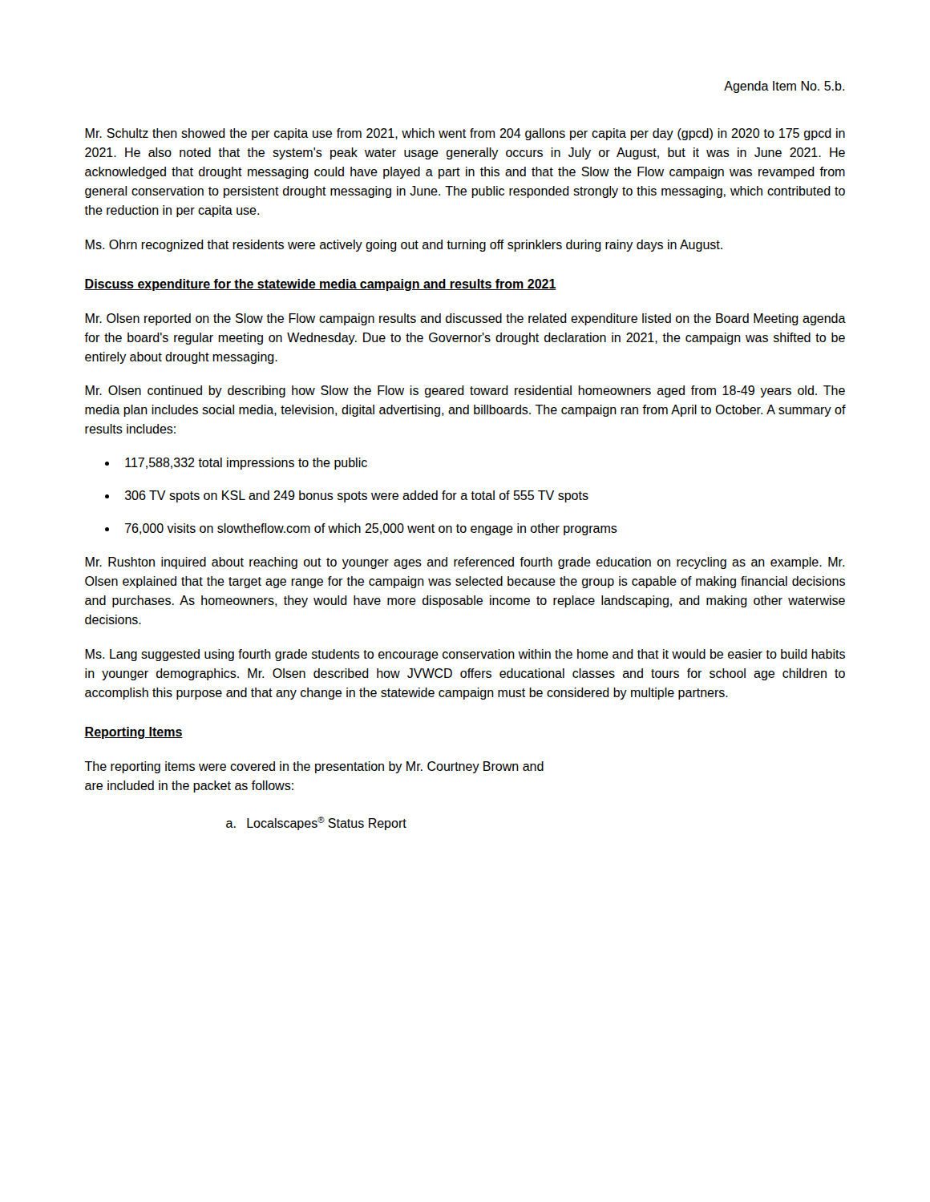Agenda Item No. 5.b.
Mr. Schultz then showed the per capita use from 2021, which went from 204 gallons per capita per day (gpcd) in 2020 to 175 gpcd in 2021. He also noted that the system's peak water usage generally occurs in July or August, but it was in June 2021. He acknowledged that drought messaging could have played a part in this and that the Slow the Flow campaign was revamped from general conservation to persistent drought messaging in June. The public responded strongly to this messaging, which contributed to the reduction in per capita use.
Ms. Ohrn recognized that residents were actively going out and turning off sprinklers during rainy days in August.
Discuss expenditure for the statewide media campaign and results from 2021
Mr. Olsen reported on the Slow the Flow campaign results and discussed the related expenditure listed on the Board Meeting agenda for the board's regular meeting on Wednesday. Due to the Governor's drought declaration in 2021, the campaign was shifted to be entirely about drought messaging.
Mr. Olsen continued by describing how Slow the Flow is geared toward residential homeowners aged from 18-49 years old. The media plan includes social media, television, digital advertising, and billboards. The campaign ran from April to October. A summary of results includes:
117,588,332 total impressions to the public
306 TV spots on KSL and 249 bonus spots were added for a total of 555 TV spots
76,000 visits on slowtheflow.com of which 25,000 went on to engage in other programs
Mr. Rushton inquired about reaching out to younger ages and referenced fourth grade education on recycling as an example. Mr. Olsen explained that the target age range for the campaign was selected because the group is capable of making financial decisions and purchases. As homeowners, they would have more disposable income to replace landscaping, and making other waterwise decisions.
Ms. Lang suggested using fourth grade students to encourage conservation within the home and that it would be easier to build habits in younger demographics. Mr. Olsen described how JVWCD offers educational classes and tours for school age children to accomplish this purpose and that any change in the statewide campaign must be considered by multiple partners.
Reporting Items
The reporting items were covered in the presentation by Mr. Courtney Brown and
are included in the packet as follows:
a. Localscapes® Status Report